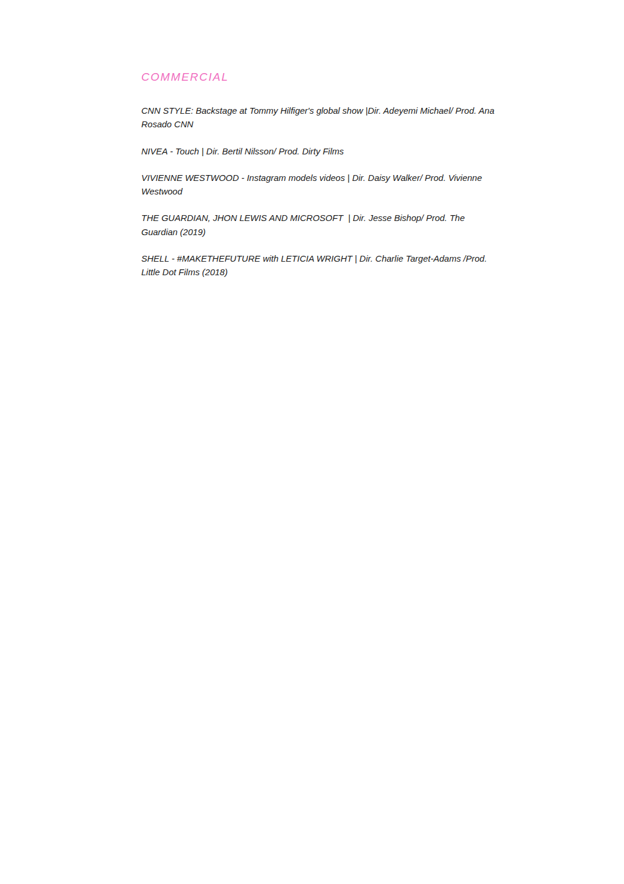COMMERCIAL
CNN STYLE: Backstage at Tommy Hilfiger's global show |Dir. Adeyemi Michael/ Prod. Ana Rosado CNN
NIVEA - Touch | Dir. Bertil Nilsson/ Prod. Dirty Films
VIVIENNE WESTWOOD - Instagram models videos | Dir. Daisy Walker/ Prod. Vivienne Westwood
THE GUARDIAN, JHON LEWIS AND MICROSOFT | Dir. Jesse Bishop/ Prod. The Guardian (2019)
SHELL - #MAKETHEFUTURE with LETICIA WRIGHT | Dir. Charlie Target-Adams /Prod. Little Dot Films (2018)